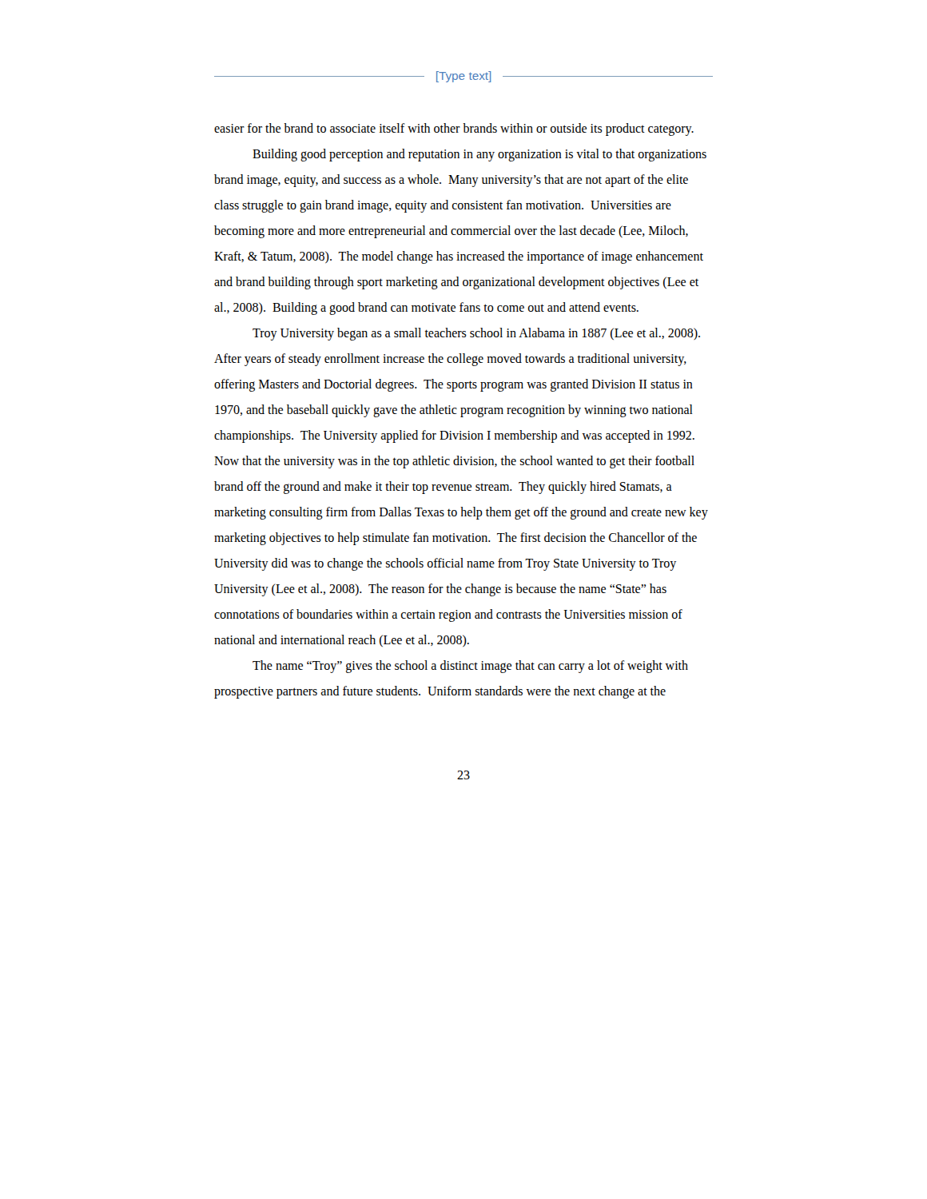[Type text]
easier for the brand to associate itself with other brands within or outside its product category.
Building good perception and reputation in any organization is vital to that organizations brand image, equity, and success as a whole. Many university’s that are not apart of the elite class struggle to gain brand image, equity and consistent fan motivation. Universities are becoming more and more entrepreneurial and commercial over the last decade (Lee, Miloch, Kraft, & Tatum, 2008). The model change has increased the importance of image enhancement and brand building through sport marketing and organizational development objectives (Lee et al., 2008). Building a good brand can motivate fans to come out and attend events.
Troy University began as a small teachers school in Alabama in 1887 (Lee et al., 2008). After years of steady enrollment increase the college moved towards a traditional university, offering Masters and Doctorial degrees. The sports program was granted Division II status in 1970, and the baseball quickly gave the athletic program recognition by winning two national championships. The University applied for Division I membership and was accepted in 1992. Now that the university was in the top athletic division, the school wanted to get their football brand off the ground and make it their top revenue stream. They quickly hired Stamats, a marketing consulting firm from Dallas Texas to help them get off the ground and create new key marketing objectives to help stimulate fan motivation. The first decision the Chancellor of the University did was to change the schools official name from Troy State University to Troy University (Lee et al., 2008). The reason for the change is because the name “State” has connotations of boundaries within a certain region and contrasts the Universities mission of national and international reach (Lee et al., 2008).
The name “Troy” gives the school a distinct image that can carry a lot of weight with prospective partners and future students. Uniform standards were the next change at the
23